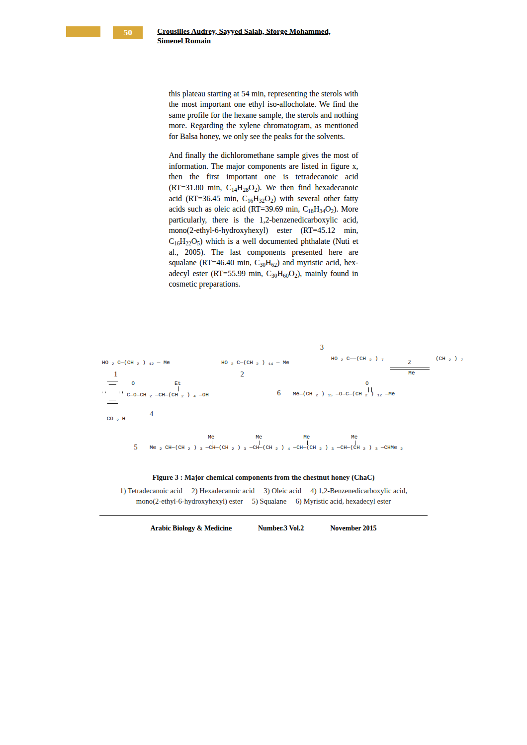50 Crousilles Audrey, Sayyed Salah, Sforge Mohammed,
Simenel Romain
this plateau starting at 54 min, representing the sterols with the most important one ethyl iso-allocholate. We find the same profile for the hexane sample, the sterols and nothing more. Regarding the xylene chromatogram, as mentioned for Balsa honey, we only see the peaks for the solvents.
And finally the dichloromethane sample gives the most of information. The major components are listed in figure x, then the first important one is tetradecanoic acid (RT=31.80 min, C14H28O2). We then find hexadecanoic acid (RT=36.45 min, C16H32O2) with several other fatty acids such as oleic acid (RT=39.69 min, C18H34O2). More particularly, there is the 1,2-benzenedicarboxylic acid, mono(2-ethyl-6-hydroxyhexyl) ester (RT=45.12 min, C16H22O5) which is a well documented phthalate (Nuti et al., 2005). The last components presented here are squalane (RT=46.40 min, C30H62) and myristic acid, hexadecyl ester (RT=55.99 min, C30H60O2), mainly found in cosmetic preparations.
HO 2 C—(CH 2 ) 12 — Me 1 HO 2 C—(CH 2 ) 14 — Me 2 3 HO 2 C——(CH 2 ) 7 Z (CH 2 ) 7 Me
O Et C—O—CH 2 —CH—(CH 2 ) 4 —OH CO 2 H 4 6 O Me—(CH 2 ) 15 —O—C—(CH 2 ) 12 —Me
5 Me Me Me Me Me 2 CH—(CH 2 ) 3 —CH—(CH 2 ) 3 —CH—(CH 2 ) 4 —CH—(CH 2 ) 3 —CH—(CH 2 ) 3 —CHMe 2
Figure 3 : Major chemical components from the chestnut honey (ChaC) 1) Tetradecanoic acid 2) Hexadecanoic acid 3) Oleic acid 4) 1,2-Benzenedicarboxylic acid, mono(2-ethyl-6-hydroxyhexyl) ester 5) Squalane 6) Myristic acid, hexadecyl ester
Arabic Biology & Medicine Number.3 Vol.2 November 2015